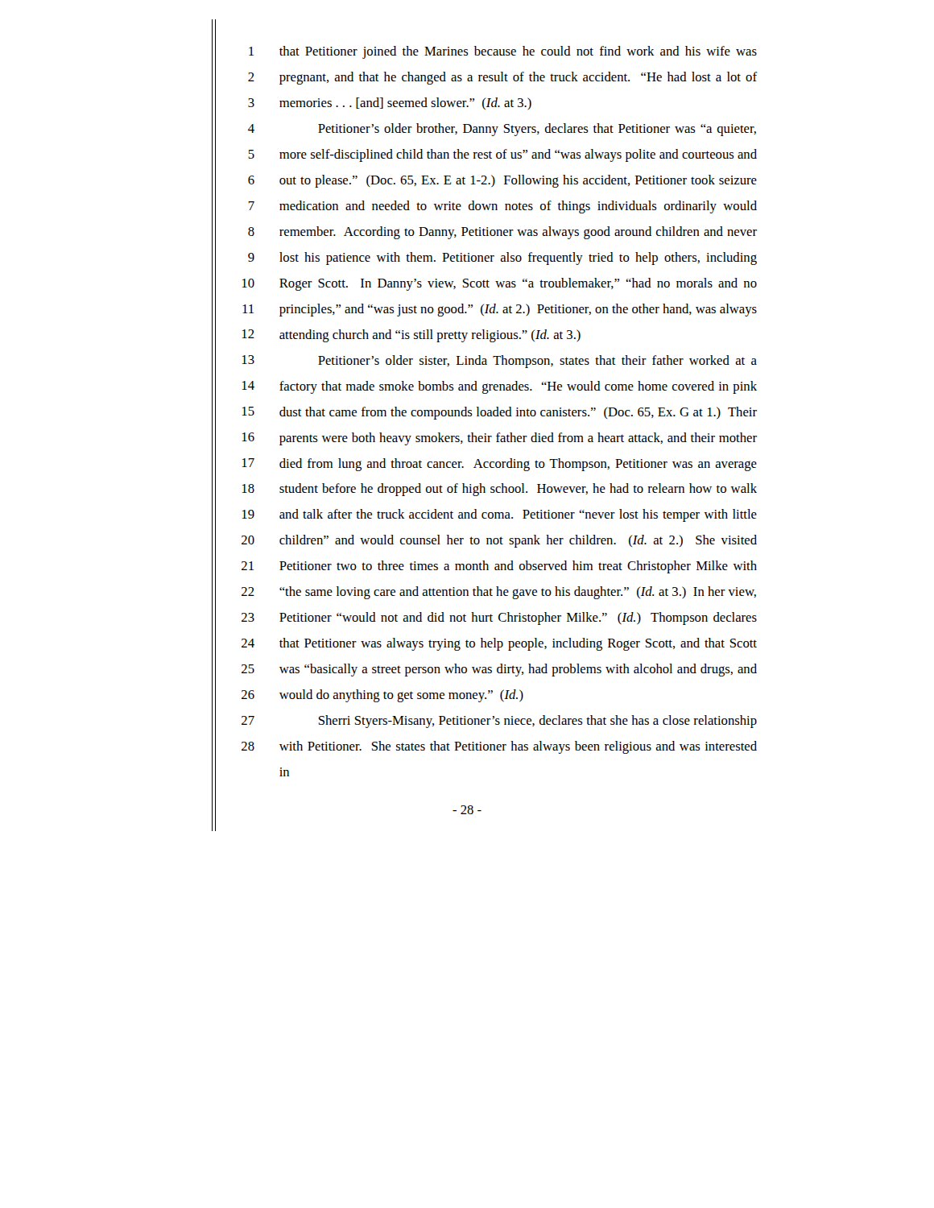1
2
3
4
5
6
7
8
9
10
11
12
13
14
15
16
17
18
19
20
21
22
23
24
25
26
27
28
that Petitioner joined the Marines because he could not find work and his wife was pregnant, and that he changed as a result of the truck accident. “He had lost a lot of memories . . . [and] seemed slower.” (Id. at 3.)
Petitioner’s older brother, Danny Styers, declares that Petitioner was “a quieter, more self-disciplined child than the rest of us” and “was always polite and courteous and out to please.” (Doc. 65, Ex. E at 1-2.) Following his accident, Petitioner took seizure medication and needed to write down notes of things individuals ordinarily would remember. According to Danny, Petitioner was always good around children and never lost his patience with them. Petitioner also frequently tried to help others, including Roger Scott. In Danny’s view, Scott was “a troublemaker,” “had no morals and no principles,” and “was just no good.” (Id. at 2.) Petitioner, on the other hand, was always attending church and “is still pretty religious.” (Id. at 3.)
Petitioner’s older sister, Linda Thompson, states that their father worked at a factory that made smoke bombs and grenades. “He would come home covered in pink dust that came from the compounds loaded into canisters.” (Doc. 65, Ex. G at 1.) Their parents were both heavy smokers, their father died from a heart attack, and their mother died from lung and throat cancer. According to Thompson, Petitioner was an average student before he dropped out of high school. However, he had to relearn how to walk and talk after the truck accident and coma. Petitioner “never lost his temper with little children” and would counsel her to not spank her children. (Id. at 2.) She visited Petitioner two to three times a month and observed him treat Christopher Milke with “the same loving care and attention that he gave to his daughter.” (Id. at 3.) In her view, Petitioner “would not and did not hurt Christopher Milke.” (Id.) Thompson declares that Petitioner was always trying to help people, including Roger Scott, and that Scott was “basically a street person who was dirty, had problems with alcohol and drugs, and would do anything to get some money.” (Id.)
Sherri Styers-Misany, Petitioner’s niece, declares that she has a close relationship with Petitioner. She states that Petitioner has always been religious and was interested in
- 28 -